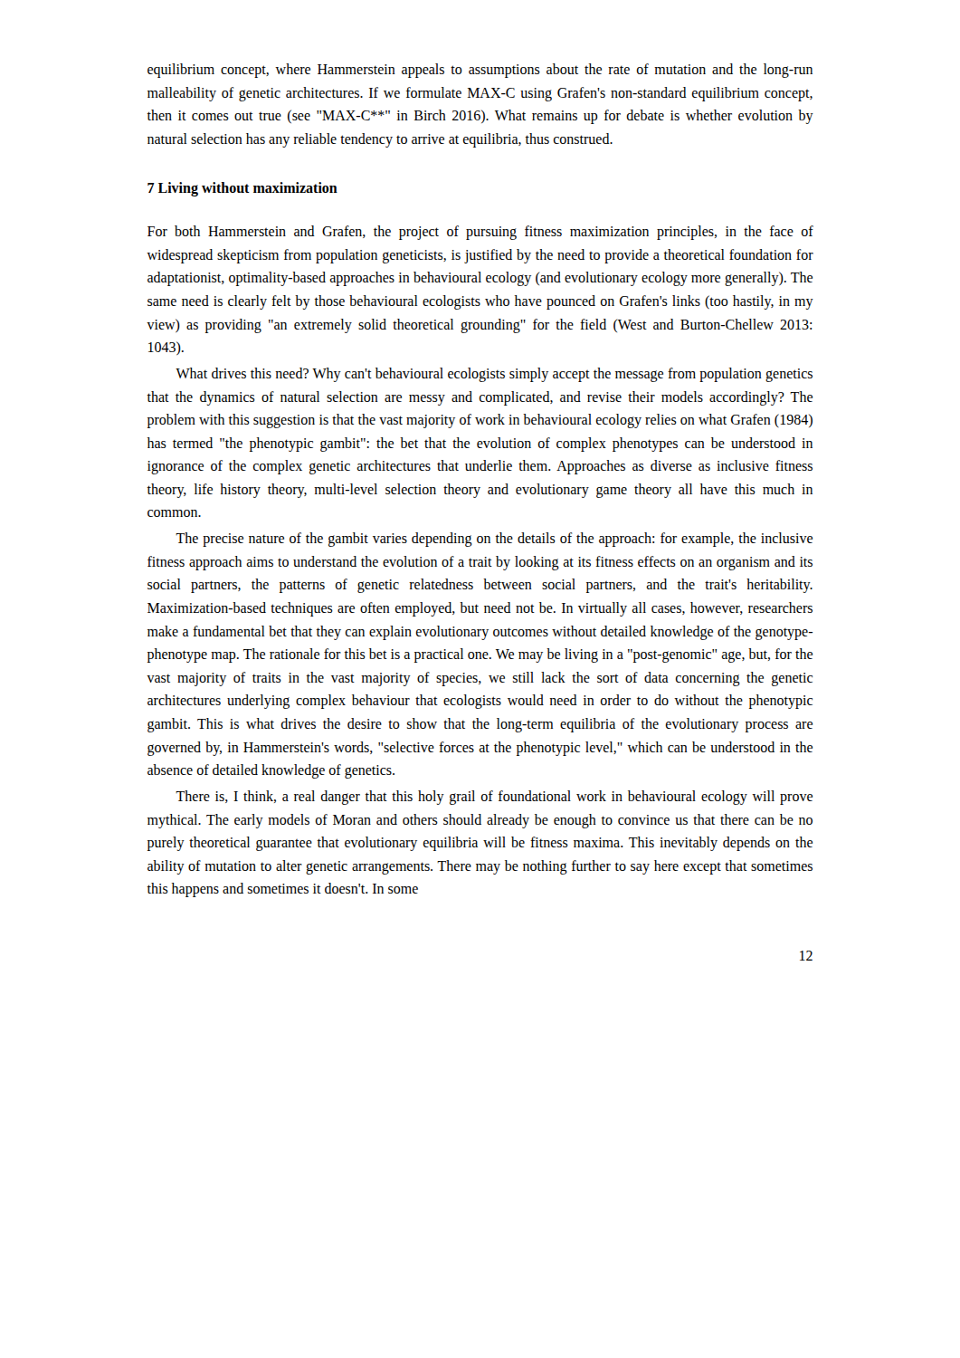equilibrium concept, where Hammerstein appeals to assumptions about the rate of mutation and the long-run malleability of genetic architectures. If we formulate MAX-C using Grafen's non-standard equilibrium concept, then it comes out true (see "MAX-C**" in Birch 2016). What remains up for debate is whether evolution by natural selection has any reliable tendency to arrive at equilibria, thus construed.
7 Living without maximization
For both Hammerstein and Grafen, the project of pursuing fitness maximization principles, in the face of widespread skepticism from population geneticists, is justified by the need to provide a theoretical foundation for adaptationist, optimality-based approaches in behavioural ecology (and evolutionary ecology more generally). The same need is clearly felt by those behavioural ecologists who have pounced on Grafen's links (too hastily, in my view) as providing "an extremely solid theoretical grounding" for the field (West and Burton-Chellew 2013: 1043).
What drives this need? Why can't behavioural ecologists simply accept the message from population genetics that the dynamics of natural selection are messy and complicated, and revise their models accordingly? The problem with this suggestion is that the vast majority of work in behavioural ecology relies on what Grafen (1984) has termed "the phenotypic gambit": the bet that the evolution of complex phenotypes can be understood in ignorance of the complex genetic architectures that underlie them. Approaches as diverse as inclusive fitness theory, life history theory, multi-level selection theory and evolutionary game theory all have this much in common.
The precise nature of the gambit varies depending on the details of the approach: for example, the inclusive fitness approach aims to understand the evolution of a trait by looking at its fitness effects on an organism and its social partners, the patterns of genetic relatedness between social partners, and the trait's heritability. Maximization-based techniques are often employed, but need not be. In virtually all cases, however, researchers make a fundamental bet that they can explain evolutionary outcomes without detailed knowledge of the genotype-phenotype map. The rationale for this bet is a practical one. We may be living in a "post-genomic" age, but, for the vast majority of traits in the vast majority of species, we still lack the sort of data concerning the genetic architectures underlying complex behaviour that ecologists would need in order to do without the phenotypic gambit. This is what drives the desire to show that the long-term equilibria of the evolutionary process are governed by, in Hammerstein's words, "selective forces at the phenotypic level," which can be understood in the absence of detailed knowledge of genetics.
There is, I think, a real danger that this holy grail of foundational work in behavioural ecology will prove mythical. The early models of Moran and others should already be enough to convince us that there can be no purely theoretical guarantee that evolutionary equilibria will be fitness maxima. This inevitably depends on the ability of mutation to alter genetic arrangements. There may be nothing further to say here except that sometimes this happens and sometimes it doesn't. In some
12